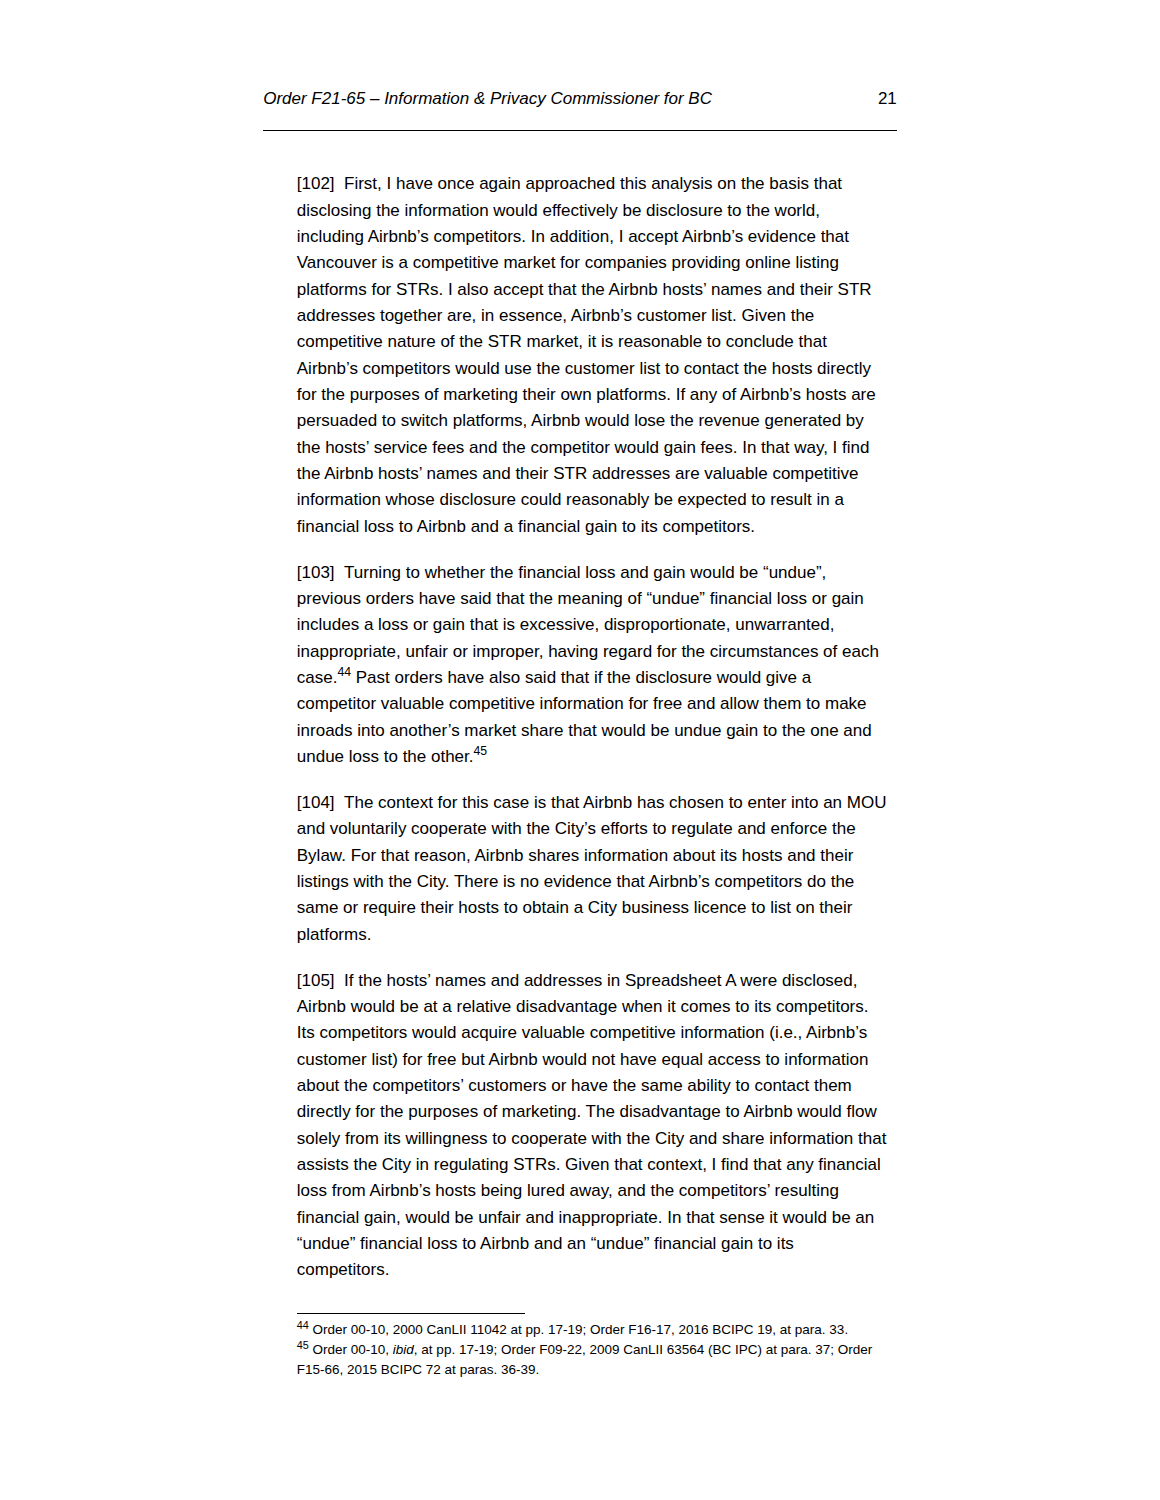Order F21-65 – Information & Privacy Commissioner for BC 21
[102] First, I have once again approached this analysis on the basis that disclosing the information would effectively be disclosure to the world, including Airbnb’s competitors. In addition, I accept Airbnb’s evidence that Vancouver is a competitive market for companies providing online listing platforms for STRs. I also accept that the Airbnb hosts’ names and their STR addresses together are, in essence, Airbnb’s customer list. Given the competitive nature of the STR market, it is reasonable to conclude that Airbnb’s competitors would use the customer list to contact the hosts directly for the purposes of marketing their own platforms. If any of Airbnb’s hosts are persuaded to switch platforms, Airbnb would lose the revenue generated by the hosts’ service fees and the competitor would gain fees. In that way, I find the Airbnb hosts’ names and their STR addresses are valuable competitive information whose disclosure could reasonably be expected to result in a financial loss to Airbnb and a financial gain to its competitors.
[103] Turning to whether the financial loss and gain would be “undue”, previous orders have said that the meaning of “undue” financial loss or gain includes a loss or gain that is excessive, disproportionate, unwarranted, inappropriate, unfair or improper, having regard for the circumstances of each case.44 Past orders have also said that if the disclosure would give a competitor valuable competitive information for free and allow them to make inroads into another’s market share that would be undue gain to the one and undue loss to the other.45
[104] The context for this case is that Airbnb has chosen to enter into an MOU and voluntarily cooperate with the City’s efforts to regulate and enforce the Bylaw. For that reason, Airbnb shares information about its hosts and their listings with the City. There is no evidence that Airbnb’s competitors do the same or require their hosts to obtain a City business licence to list on their platforms.
[105] If the hosts’ names and addresses in Spreadsheet A were disclosed, Airbnb would be at a relative disadvantage when it comes to its competitors. Its competitors would acquire valuable competitive information (i.e., Airbnb’s customer list) for free but Airbnb would not have equal access to information about the competitors’ customers or have the same ability to contact them directly for the purposes of marketing. The disadvantage to Airbnb would flow solely from its willingness to cooperate with the City and share information that assists the City in regulating STRs. Given that context, I find that any financial loss from Airbnb’s hosts being lured away, and the competitors’ resulting financial gain, would be unfair and inappropriate. In that sense it would be an “undue” financial loss to Airbnb and an “undue” financial gain to its competitors.
44 Order 00-10, 2000 CanLII 11042 at pp. 17-19; Order F16-17, 2016 BCIPC 19, at para. 33.
45 Order 00-10, ibid, at pp. 17-19; Order F09-22, 2009 CanLII 63564 (BC IPC) at para. 37; Order F15-66, 2015 BCIPC 72 at paras. 36-39.